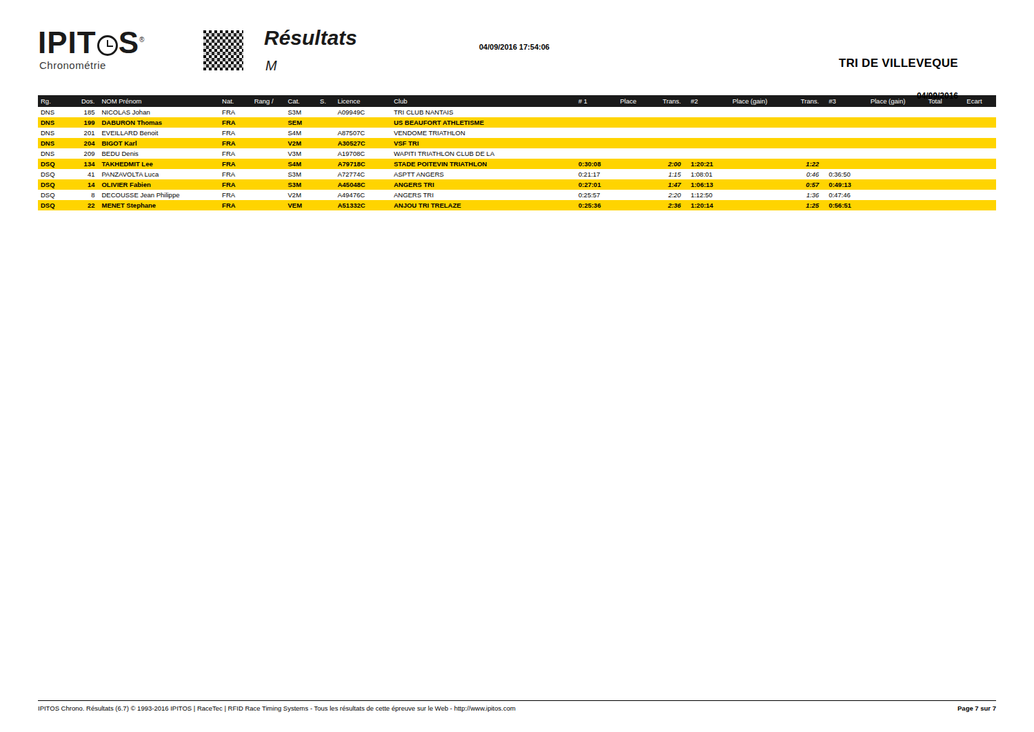IPIT S®
Chronométrie
Résultats
M
04/09/2016 17:54:06
TRI DE VILLEVEQUE
04/09/2016
| Rg. | Dos. | NOM Prénom | Nat. | Rang / | Cat. | S. | Licence | Club | # 1 | Place | Trans. | #2 | Place (gain) | Trans. | #3 | Place (gain) | Total | Ecart |
| --- | --- | --- | --- | --- | --- | --- | --- | --- | --- | --- | --- | --- | --- | --- | --- | --- | --- | --- |
| DNS | 185 | NICOLAS Johan | FRA | | S3M | | A09949C | TRI CLUB NANTAIS | | | | | | | | | | |
| DNS | 199 | DABURON Thomas | FRA | | SEM | | | US BEAUFORT ATHLETISME | | | | | | | | | | |
| DNS | 201 | EVEILLARD Benoit | FRA | | S4M | | A87507C | VENDOME TRIATHLON | | | | | | | | | | |
| DNS | 204 | BIGOT Karl | FRA | | V2M | | A30527C | VSF TRI | | | | | | | | | | |
| DNS | 209 | BEDU Denis | FRA | | V3M | | A19708C | WAPITI TRIATHLON CLUB DE LA | | | | | | | | | | |
| DSQ | 134 | TAKHEDMIT Lee | FRA | | S4M | | A79718C | STADE POITEVIN TRIATHLON | 0:30:08 | | 2:00 | 1:20:21 | | 1:22 | | | | |
| DSQ | 41 | PANZAVOLTA Luca | FRA | | S3M | | A72774C | ASPTT ANGERS | 0:21:17 | | 1:15 | 1:08:01 | | 0:46 | 0:36:50 | | | |
| DSQ | 14 | OLIVIER Fabien | FRA | | S3M | | A45048C | ANGERS TRI | 0:27:01 | | 1:47 | 1:06:13 | | 0:57 | 0:49:13 | | | |
| DSQ | 8 | DECOUSSE Jean Philippe | FRA | | V2M | | A49476C | ANGERS TRI | 0:25:57 | | 2:20 | 1:12:50 | | 1:36 | 0:47:46 | | | |
| DSQ | 22 | MENET Stephane | FRA | | VEM | | A51332C | ANJOU TRI TRELAZE | 0:25:36 | | 2:36 | 1:20:14 | | 1:25 | 0:56:51 | | | |
IPITOS Chrono. Résultats (6.7) © 1993-2016 IPITOS | RaceTec | RFID Race Timing Systems - Tous les résultats de cette épreuve sur le Web - http://www.ipitos.com
Page 7 sur 7